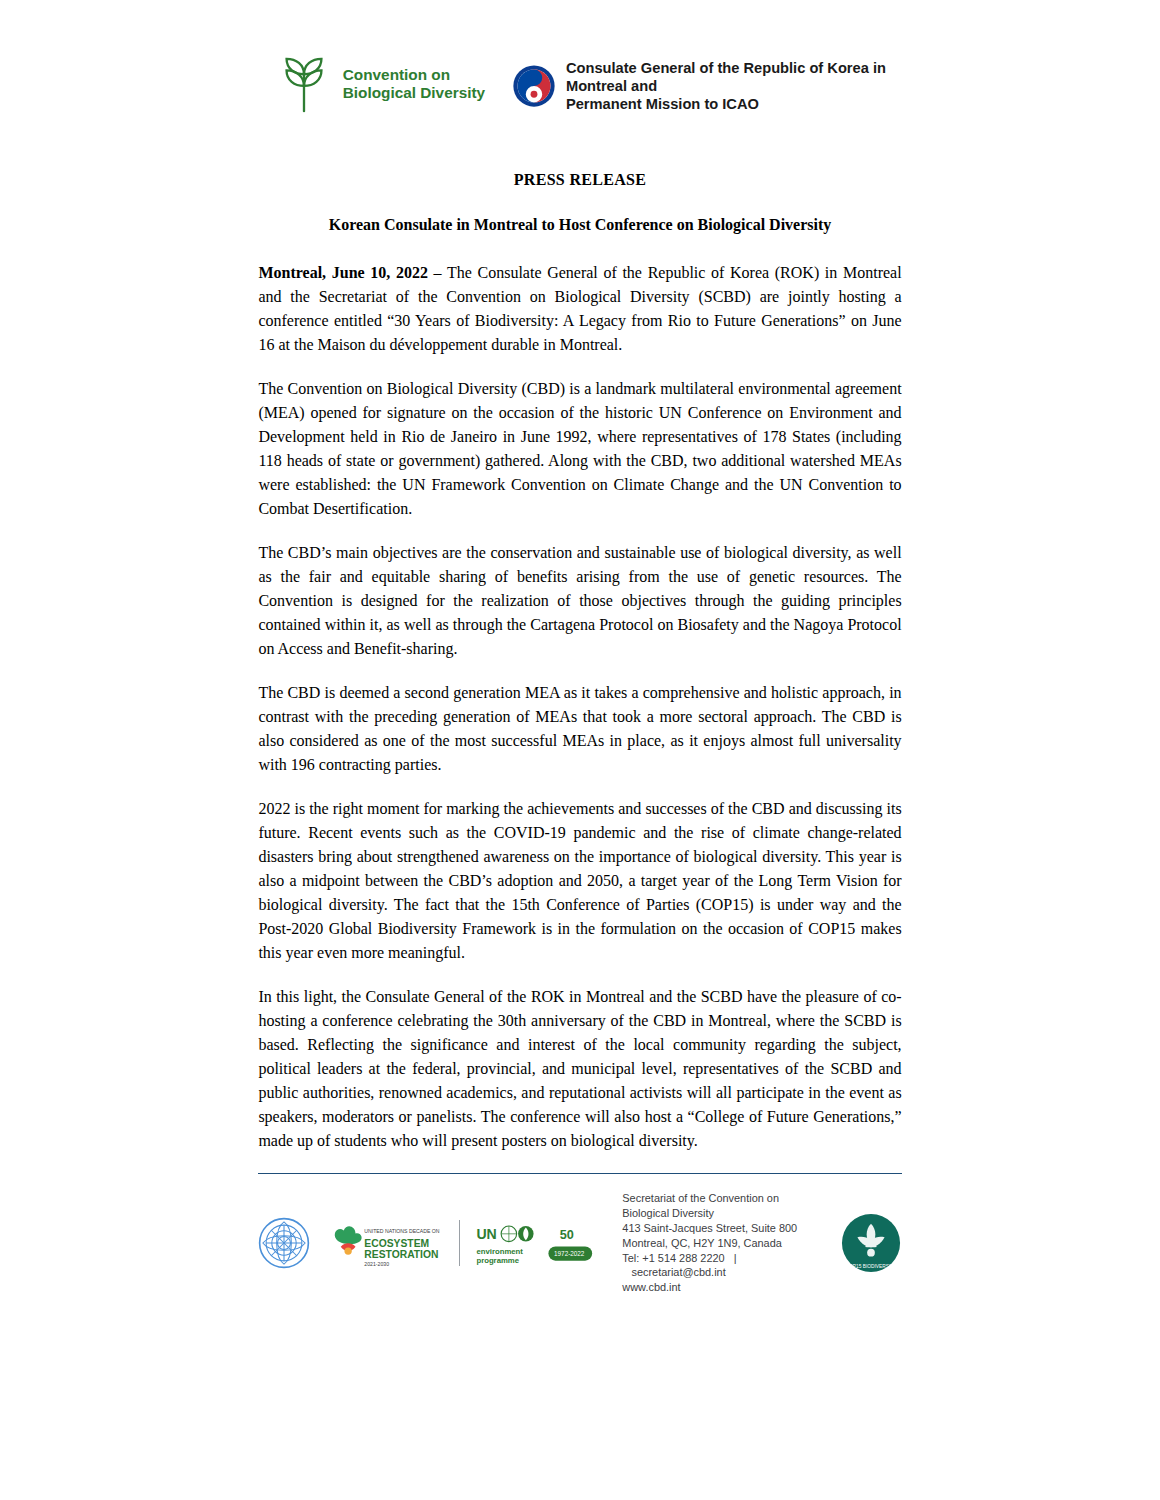Convention on
Biological Diversity
Consulate General of the Republic of Korea in Montreal and
Permanent Mission to ICAO
PRESS RELEASE
Korean Consulate in Montreal to Host Conference on Biological Diversity
Montreal, June 10, 2022 – The Consulate General of the Republic of Korea (ROK) in Montreal and the Secretariat of the Convention on Biological Diversity (SCBD) are jointly hosting a conference entitled “30 Years of Biodiversity: A Legacy from Rio to Future Generations” on June 16 at the Maison du développement durable in Montreal.
The Convention on Biological Diversity (CBD) is a landmark multilateral environmental agreement (MEA) opened for signature on the occasion of the historic UN Conference on Environment and Development held in Rio de Janeiro in June 1992, where representatives of 178 States (including 118 heads of state or government) gathered. Along with the CBD, two additional watershed MEAs were established: the UN Framework Convention on Climate Change and the UN Convention to Combat Desertification.
The CBD’s main objectives are the conservation and sustainable use of biological diversity, as well as the fair and equitable sharing of benefits arising from the use of genetic resources. The Convention is designed for the realization of those objectives through the guiding principles contained within it, as well as through the Cartagena Protocol on Biosafety and the Nagoya Protocol on Access and Benefit-sharing.
The CBD is deemed a second generation MEA as it takes a comprehensive and holistic approach, in contrast with the preceding generation of MEAs that took a more sectoral approach. The CBD is also considered as one of the most successful MEAs in place, as it enjoys almost full universality with 196 contracting parties.
2022 is the right moment for marking the achievements and successes of the CBD and discussing its future. Recent events such as the COVID-19 pandemic and the rise of climate change-related disasters bring about strengthened awareness on the importance of biological diversity. This year is also a midpoint between the CBD’s adoption and 2050, a target year of the Long Term Vision for biological diversity. The fact that the 15th Conference of Parties (COP15) is under way and the Post-2020 Global Biodiversity Framework is in the formulation on the occasion of COP15 makes this year even more meaningful.
In this light, the Consulate General of the ROK in Montreal and the SCBD have the pleasure of co-hosting a conference celebrating the 30th anniversary of the CBD in Montreal, where the SCBD is based. Reflecting the significance and interest of the local community regarding the subject, political leaders at the federal, provincial, and municipal level, representatives of the SCBD and public authorities, renowned academics, and reputational activists will all participate in the event as speakers, moderators or panelists. The conference will also host a “College of Future Generations,” made up of students who will present posters on biological diversity.
UNITED NATIONS DECADE ON ECOSYSTEM RESTORATION 2021-2030
UN environment programme 1972-2022 50
Secretariat of the Convention on Biological Diversity
413 Saint-Jacques Street, Suite 800
Montreal, QC, H2Y 1N9, Canada
Tel: +1 514 288 2220 | secretariat@cbd.int
www.cbd.int
COP15 BIODIVERSITY